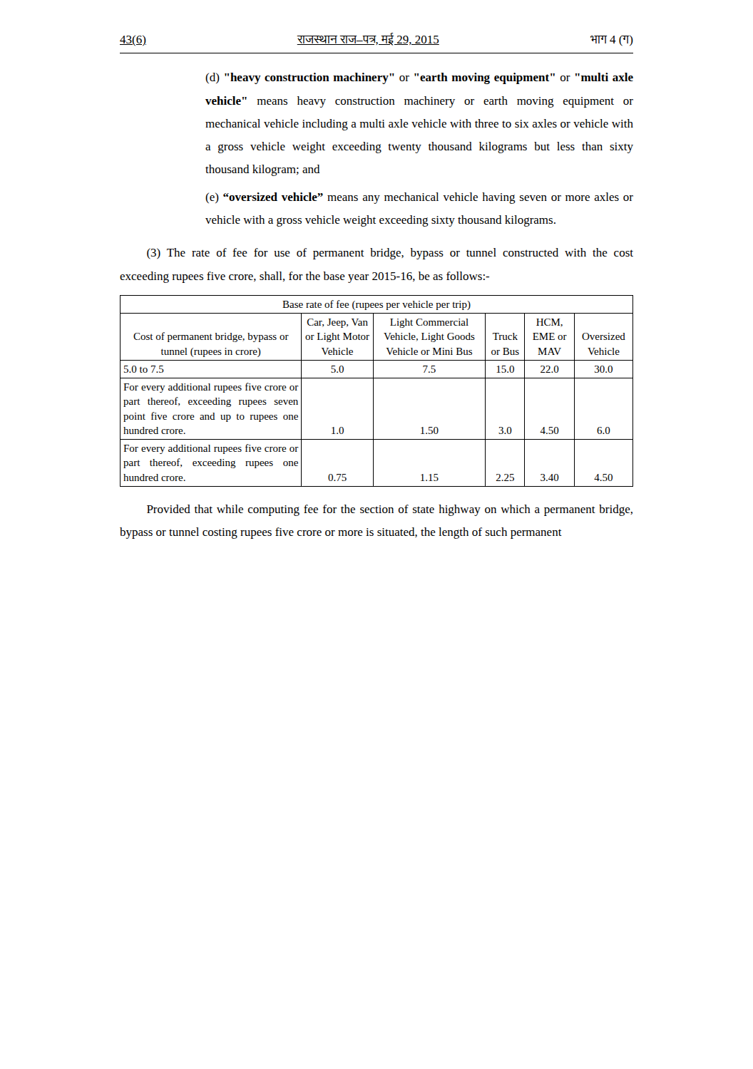43(6) राजस्थान राज–पत्र, मई 29, 2015 भाग 4 (ग)
(d) "heavy construction machinery" or "earth moving equipment" or "multi axle vehicle" means heavy construction machinery or earth moving equipment or mechanical vehicle including a multi axle vehicle with three to six axles or vehicle with a gross vehicle weight exceeding twenty thousand kilograms but less than sixty thousand kilogram; and
(e) “oversized vehicle” means any mechanical vehicle having seven or more axles or vehicle with a gross vehicle weight exceeding sixty thousand kilograms.
(3) The rate of fee for use of permanent bridge, bypass or tunnel constructed with the cost exceeding rupees five crore, shall, for the base year 2015-16, be as follows:-
| Base rate of fee (rupees per vehicle per trip) |
| Cost of permanent bridge, bypass or tunnel (rupees in crore) | Car, Jeep, Van or Light Motor Vehicle | Light Commercial Vehicle, Light Goods Vehicle or Mini Bus | Truck or Bus | HCM, EME or MAV | Oversized Vehicle |
| 5.0 to 7.5 | 5.0 | 7.5 | 15.0 | 22.0 | 30.0 |
| For every additional rupees five crore or part thereof, exceeding rupees seven point five crore and up to rupees one hundred crore. | 1.0 | 1.50 | 3.0 | 4.50 | 6.0 |
| For every additional rupees five crore or part thereof, exceeding rupees one hundred crore. | 0.75 | 1.15 | 2.25 | 3.40 | 4.50 |
Provided that while computing fee for the section of state highway on which a permanent bridge, bypass or tunnel costing rupees five crore or more is situated, the length of such permanent